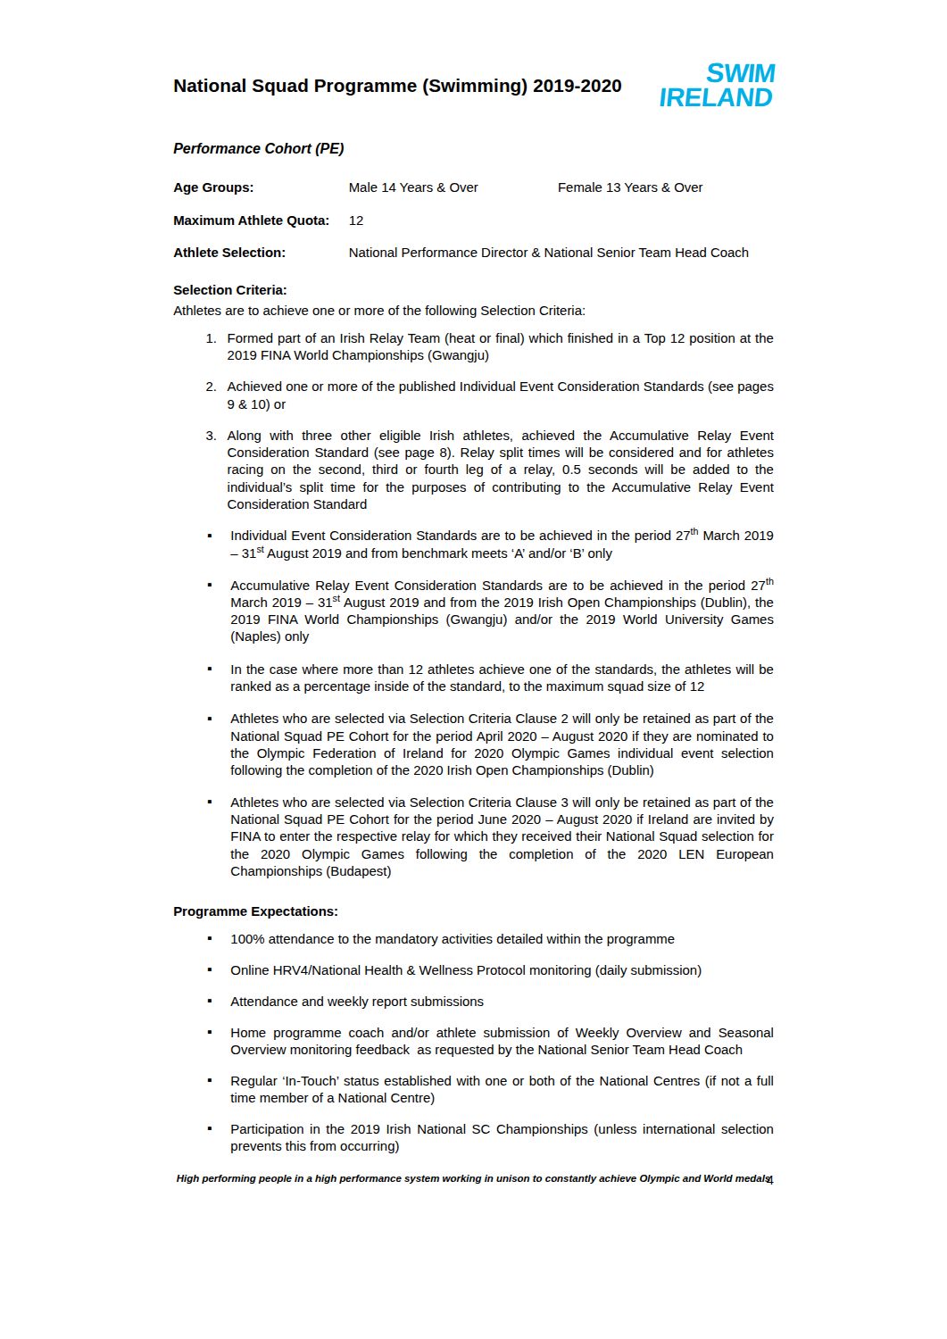National Squad Programme (Swimming) 2019-2020
SWIM IRELAND
Performance Cohort (PE)
Age Groups:
Male 14 Years & Over Female 13 Years & Over
Maximum Athlete Quota:
12
Athlete Selection:
National Performance Director & National Senior Team Head Coach
Selection Criteria:
Athletes are to achieve one or more of the following Selection Criteria:
Formed part of an Irish Relay Team (heat or final) which finished in a Top 12 position at the 2019 FINA World Championships (Gwangju)
Achieved one or more of the published Individual Event Consideration Standards (see pages 9 & 10) or
Along with three other eligible Irish athletes, achieved the Accumulative Relay Event Consideration Standard (see page 8). Relay split times will be considered and for athletes racing on the second, third or fourth leg of a relay, 0.5 seconds will be added to the individual’s split time for the purposes of contributing to the Accumulative Relay Event Consideration Standard
Individual Event Consideration Standards are to be achieved in the period 27th March 2019 – 31st August 2019 and from benchmark meets ‘A’ and/or ‘B’ only
Accumulative Relay Event Consideration Standards are to be achieved in the period 27th March 2019 – 31st August 2019 and from the 2019 Irish Open Championships (Dublin), the 2019 FINA World Championships (Gwangju) and/or the 2019 World University Games (Naples) only
In the case where more than 12 athletes achieve one of the standards, the athletes will be ranked as a percentage inside of the standard, to the maximum squad size of 12
Athletes who are selected via Selection Criteria Clause 2 will only be retained as part of the National Squad PE Cohort for the period April 2020 – August 2020 if they are nominated to the Olympic Federation of Ireland for 2020 Olympic Games individual event selection following the completion of the 2020 Irish Open Championships (Dublin)
Athletes who are selected via Selection Criteria Clause 3 will only be retained as part of the National Squad PE Cohort for the period June 2020 – August 2020 if Ireland are invited by FINA to enter the respective relay for which they received their National Squad selection for the 2020 Olympic Games following the completion of the 2020 LEN European Championships (Budapest)
Programme Expectations:
100% attendance to the mandatory activities detailed within the programme
Online HRV4/National Health & Wellness Protocol monitoring (daily submission)
Attendance and weekly report submissions
Home programme coach and/or athlete submission of Weekly Overview and Seasonal Overview monitoring feedback as requested by the National Senior Team Head Coach
Regular ‘In-Touch’ status established with one or both of the National Centres (if not a full time member of a National Centre)
Participation in the 2019 Irish National SC Championships (unless international selection prevents this from occurring)
High performing people in a high performance system working in unison to constantly achieve Olympic and World medals
4